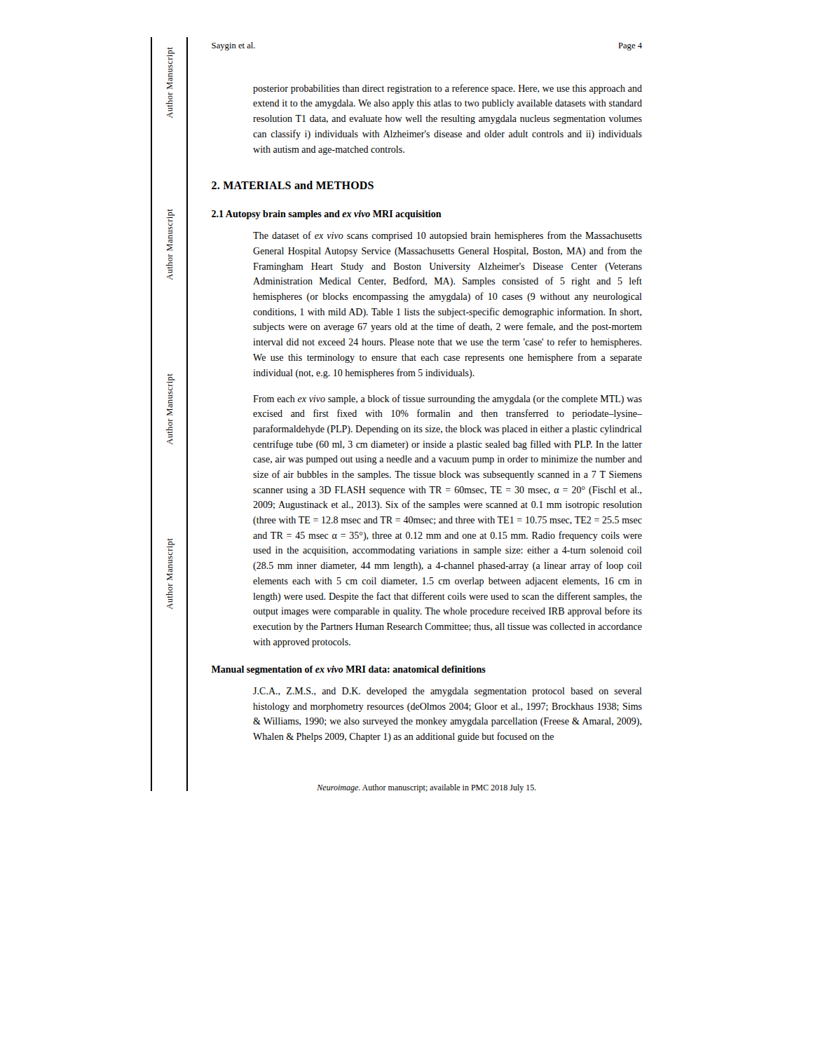Author Manuscript Author Manuscript Author Manuscript Author Manuscript
Saygin et al.
Page 4
posterior probabilities than direct registration to a reference space. Here, we use this approach and extend it to the amygdala. We also apply this atlas to two publicly available datasets with standard resolution T1 data, and evaluate how well the resulting amygdala nucleus segmentation volumes can classify i) individuals with Alzheimer's disease and older adult controls and ii) individuals with autism and age-matched controls.
2. MATERIALS and METHODS
2.1 Autopsy brain samples and ex vivo MRI acquisition
The dataset of ex vivo scans comprised 10 autopsied brain hemispheres from the Massachusetts General Hospital Autopsy Service (Massachusetts General Hospital, Boston, MA) and from the Framingham Heart Study and Boston University Alzheimer's Disease Center (Veterans Administration Medical Center, Bedford, MA). Samples consisted of 5 right and 5 left hemispheres (or blocks encompassing the amygdala) of 10 cases (9 without any neurological conditions, 1 with mild AD). Table 1 lists the subject-specific demographic information. In short, subjects were on average 67 years old at the time of death, 2 were female, and the post-mortem interval did not exceed 24 hours. Please note that we use the term 'case' to refer to hemispheres. We use this terminology to ensure that each case represents one hemisphere from a separate individual (not, e.g. 10 hemispheres from 5 individuals).
From each ex vivo sample, a block of tissue surrounding the amygdala (or the complete MTL) was excised and first fixed with 10% formalin and then transferred to periodate–lysine–paraformaldehyde (PLP). Depending on its size, the block was placed in either a plastic cylindrical centrifuge tube (60 ml, 3 cm diameter) or inside a plastic sealed bag filled with PLP. In the latter case, air was pumped out using a needle and a vacuum pump in order to minimize the number and size of air bubbles in the samples. The tissue block was subsequently scanned in a 7 T Siemens scanner using a 3D FLASH sequence with TR = 60msec, TE = 30 msec, α = 20° (Fischl et al., 2009; Augustinack et al., 2013). Six of the samples were scanned at 0.1 mm isotropic resolution (three with TE = 12.8 msec and TR = 40msec; and three with TE1 = 10.75 msec, TE2 = 25.5 msec and TR = 45 msec α = 35°), three at 0.12 mm and one at 0.15 mm. Radio frequency coils were used in the acquisition, accommodating variations in sample size: either a 4-turn solenoid coil (28.5 mm inner diameter, 44 mm length), a 4-channel phased-array (a linear array of loop coil elements each with 5 cm coil diameter, 1.5 cm overlap between adjacent elements, 16 cm in length) were used. Despite the fact that different coils were used to scan the different samples, the output images were comparable in quality. The whole procedure received IRB approval before its execution by the Partners Human Research Committee; thus, all tissue was collected in accordance with approved protocols.
Manual segmentation of ex vivo MRI data: anatomical definitions
J.C.A., Z.M.S., and D.K. developed the amygdala segmentation protocol based on several histology and morphometry resources (deOlmos 2004; Gloor et al., 1997; Brockhaus 1938; Sims & Williams, 1990; we also surveyed the monkey amygdala parcellation (Freese & Amaral, 2009), Whalen & Phelps 2009, Chapter 1) as an additional guide but focused on the
Neuroimage. Author manuscript; available in PMC 2018 July 15.